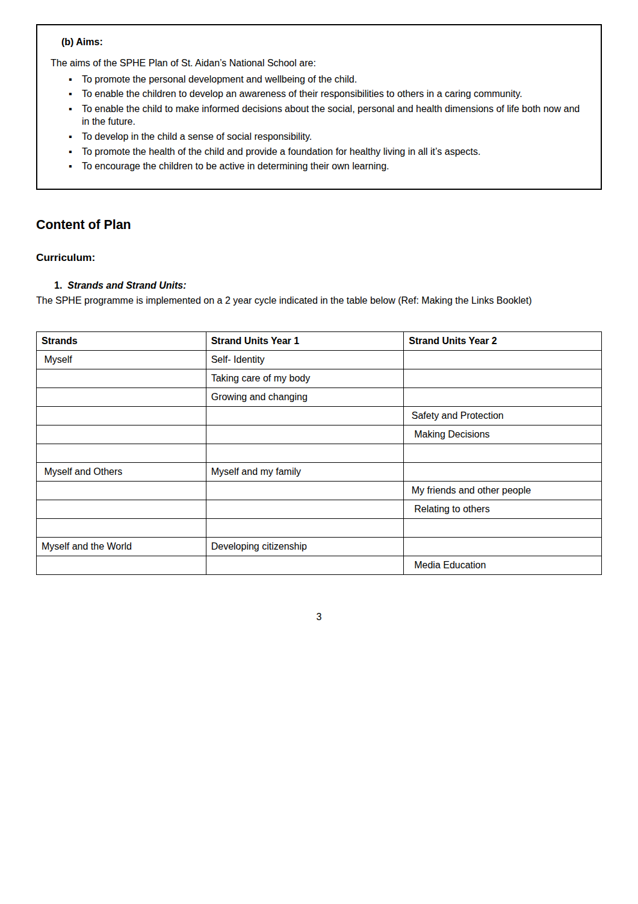(b) Aims:
The aims of the SPHE Plan of St. Aidan’s National School are:
To promote the personal development and wellbeing of the child.
To enable the children to develop an awareness of their responsibilities to others in a caring community.
To enable the child to make informed decisions about the social, personal and health dimensions of life both now and in the future.
To develop in the child a sense of social responsibility.
To promote the health of the child and provide a foundation for healthy living in all it’s aspects.
To encourage the children to be active in determining their own learning.
Content of Plan
Curriculum:
1. Strands and Strand Units:
The SPHE programme is implemented on a 2 year cycle indicated in the table below (Ref: Making the Links Booklet)
| Strands | Strand Units Year 1 | Strand Units Year 2 |
| --- | --- | --- |
| Myself | Self- Identity | |
| | Taking care of my body | |
| | Growing and changing | |
| | | Safety and Protection |
| | | Making Decisions |
| Myself and Others | Myself and my family | |
| | | My friends and other people |
| | | Relating to others |
| Myself and the World | Developing citizenship | |
| | | Media Education |
3